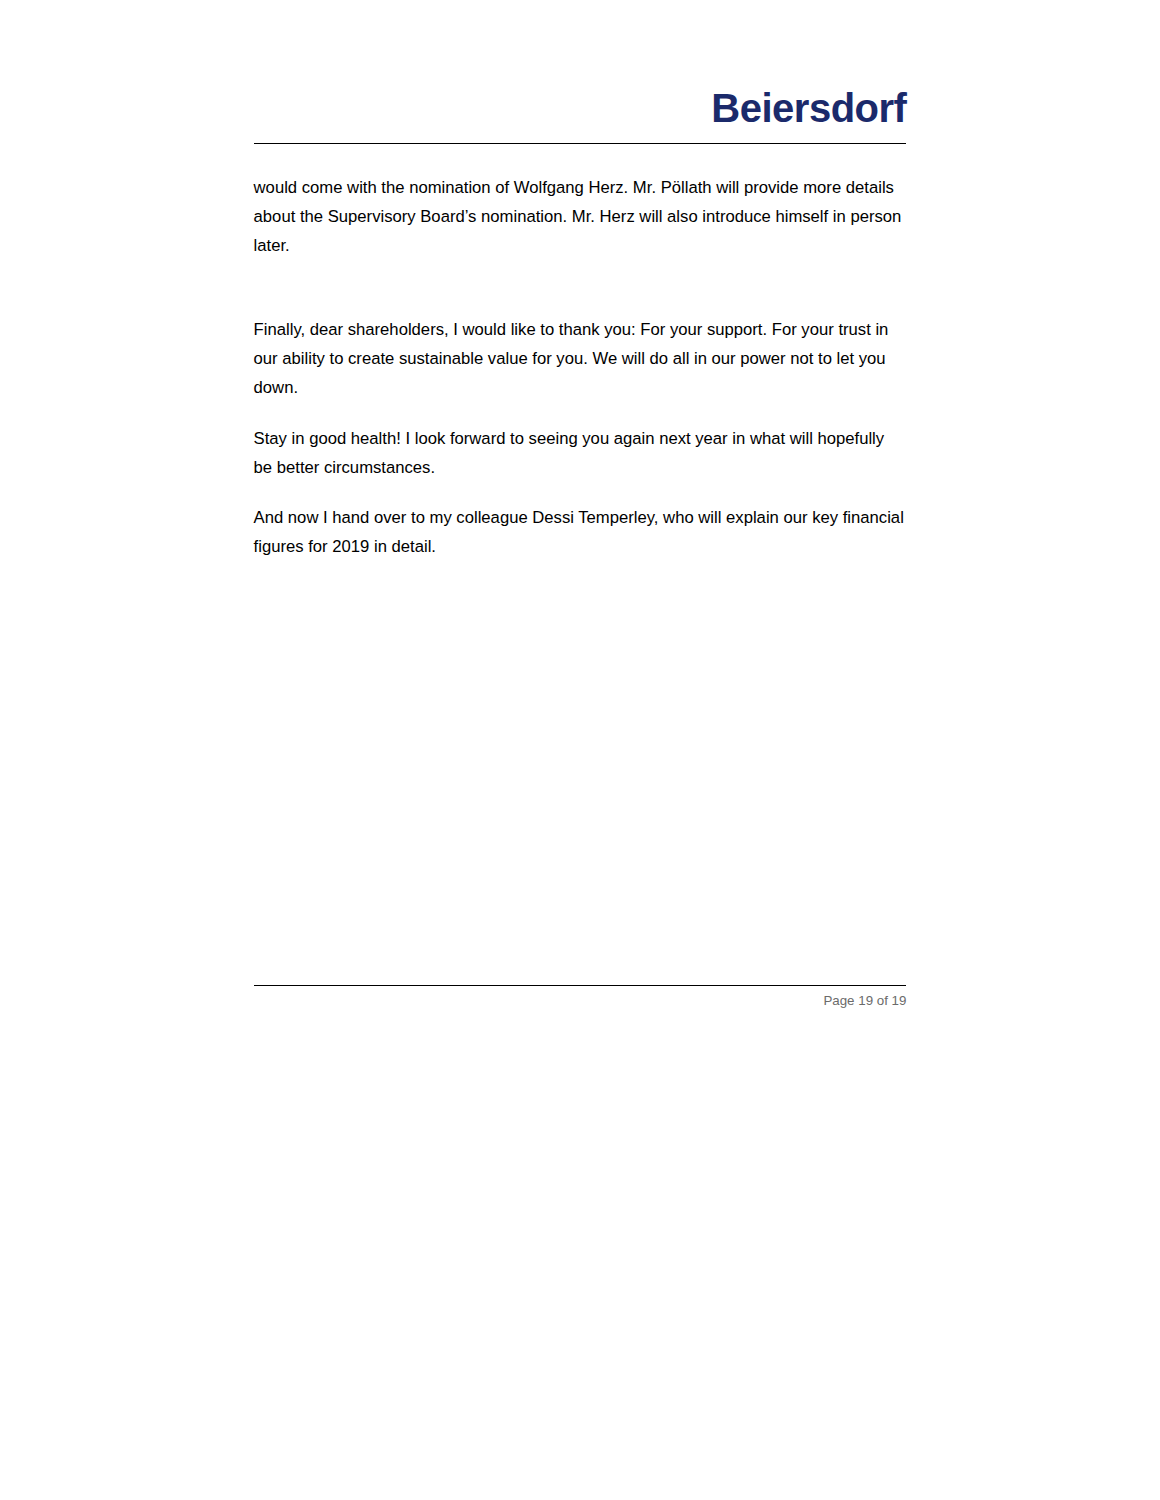Beiersdorf
would come with the nomination of Wolfgang Herz. Mr. Pöllath will provide more details about the Supervisory Board’s nomination. Mr. Herz will also introduce himself in person later.
Finally, dear shareholders, I would like to thank you: For your support. For your trust in our ability to create sustainable value for you. We will do all in our power not to let you down.
Stay in good health! I look forward to seeing you again next year in what will hopefully be better circumstances.
And now I hand over to my colleague Dessi Temperley, who will explain our key financial figures for 2019 in detail.
Page 19 of 19